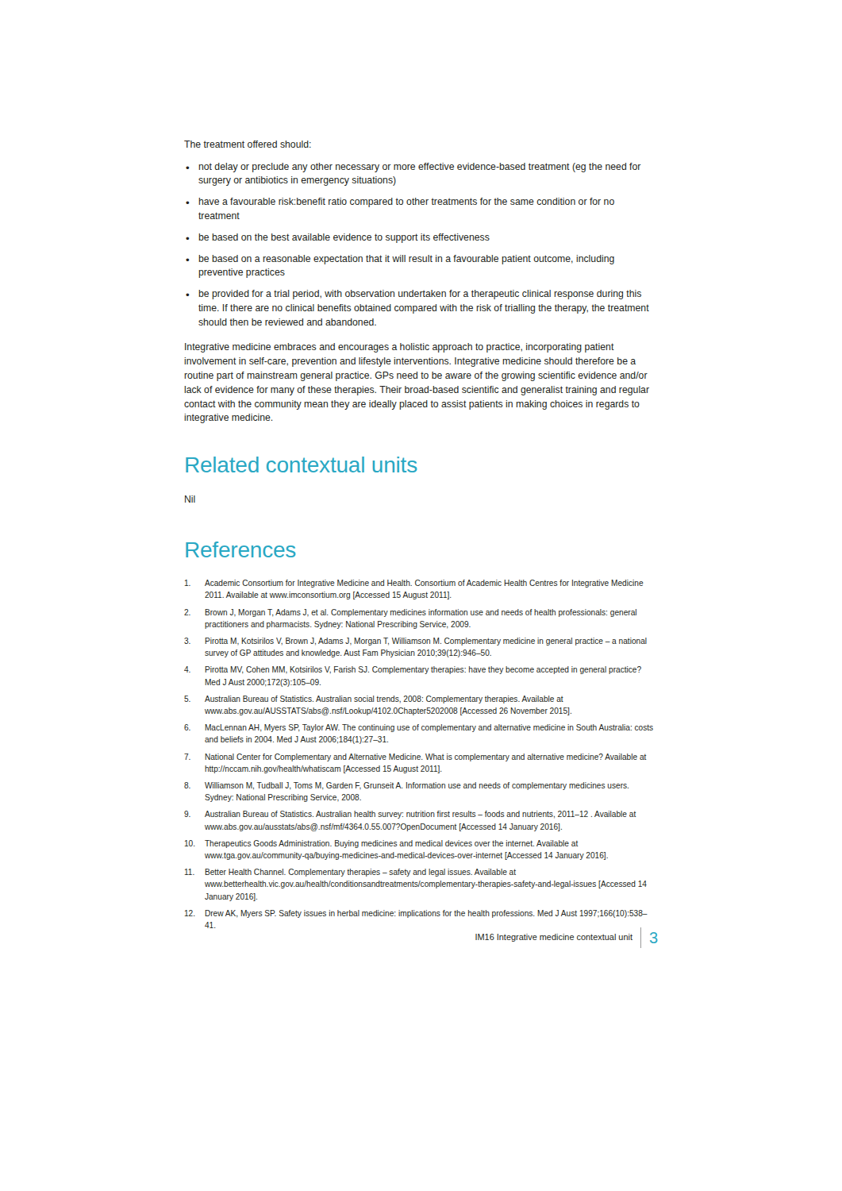The treatment offered should:
not delay or preclude any other necessary or more effective evidence-based treatment (eg the need for surgery or antibiotics in emergency situations)
have a favourable risk:benefit ratio compared to other treatments for the same condition or for no treatment
be based on the best available evidence to support its effectiveness
be based on a reasonable expectation that it will result in a favourable patient outcome, including preventive practices
be provided for a trial period, with observation undertaken for a therapeutic clinical response during this time. If there are no clinical benefits obtained compared with the risk of trialling the therapy, the treatment should then be reviewed and abandoned.
Integrative medicine embraces and encourages a holistic approach to practice, incorporating patient involvement in self-care, prevention and lifestyle interventions. Integrative medicine should therefore be a routine part of mainstream general practice. GPs need to be aware of the growing scientific evidence and/or lack of evidence for many of these therapies. Their broad-based scientific and generalist training and regular contact with the community mean they are ideally placed to assist patients in making choices in regards to integrative medicine.
Related contextual units
Nil
References
Academic Consortium for Integrative Medicine and Health. Consortium of Academic Health Centres for Integrative Medicine 2011. Available at www.imconsortium.org [Accessed 15 August 2011].
Brown J, Morgan T, Adams J, et al. Complementary medicines information use and needs of health professionals: general practitioners and pharmacists. Sydney: National Prescribing Service, 2009.
Pirotta M, Kotsirilos V, Brown J, Adams J, Morgan T, Williamson M. Complementary medicine in general practice – a national survey of GP attitudes and knowledge. Aust Fam Physician 2010;39(12):946–50.
Pirotta MV, Cohen MM, Kotsirilos V, Farish SJ. Complementary therapies: have they become accepted in general practice? Med J Aust 2000;172(3):105–09.
Australian Bureau of Statistics. Australian social trends, 2008: Complementary therapies. Available at www.abs.gov.au/AUSSTATS/abs@.nsf/Lookup/4102.0Chapter5202008 [Accessed 26 November 2015].
MacLennan AH, Myers SP, Taylor AW. The continuing use of complementary and alternative medicine in South Australia: costs and beliefs in 2004. Med J Aust 2006;184(1):27–31.
National Center for Complementary and Alternative Medicine. What is complementary and alternative medicine? Available at http://nccam.nih.gov/health/whatiscam [Accessed 15 August 2011].
Williamson M, Tudball J, Toms M, Garden F, Grunseit A. Information use and needs of complementary medicines users. Sydney: National Prescribing Service, 2008.
Australian Bureau of Statistics. Australian health survey: nutrition first results – foods and nutrients, 2011–12 . Available at www.abs.gov.au/ausstats/abs@.nsf/mf/4364.0.55.007?OpenDocument [Accessed 14 January 2016].
Therapeutics Goods Administration. Buying medicines and medical devices over the internet. Available at www.tga.gov.au/community-qa/buying-medicines-and-medical-devices-over-internet [Accessed 14 January 2016].
Better Health Channel. Complementary therapies – safety and legal issues. Available at www.betterhealth.vic.gov.au/health/conditionsandtreatments/complementary-therapies-safety-and-legal-issues [Accessed 14 January 2016].
Drew AK, Myers SP. Safety issues in herbal medicine: implications for the health professions. Med J Aust 1997;166(10):538–41.
IM16 Integrative medicine contextual unit 3